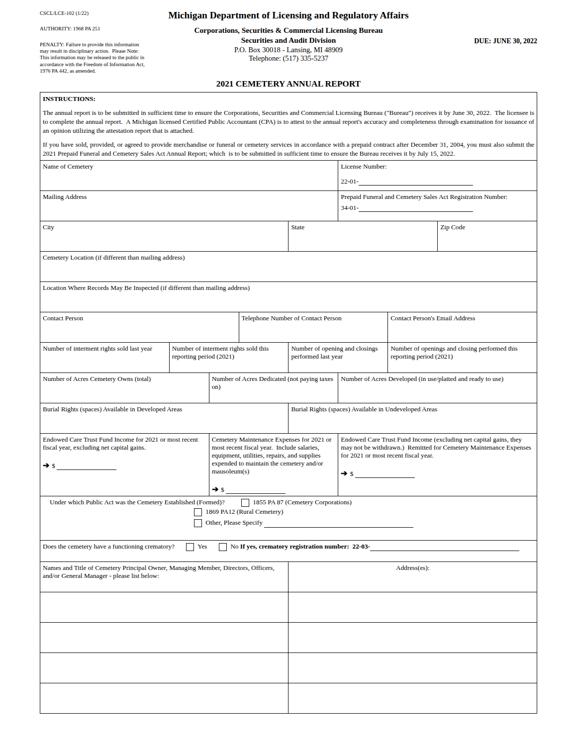CSCL/LCE-102 (1/22)
AUTHORITY: 1968 PA 251
PENALTY: Failure to provide this information may result in disciplinary action. Please Note: This information may be released to the public in accordance with the Freedom of Information Act, 1976 PA 442, as amended.
Michigan Department of Licensing and Regulatory Affairs
Corporations, Securities & Commercial Licensing Bureau
Securities and Audit Division
P.O. Box 30018 - Lansing, MI 48909
Telephone: (517) 335-5237
DUE: JUNE 30, 2022
2021 CEMETERY ANNUAL REPORT
| INSTRUCTIONS: The annual report is to be submitted in sufficient time to ensure the Corporations, Securities and Commercial Licensing Bureau ("Bureau") receives it by June 30, 2022. The licensee is to complete the annual report. A Michigan licensed Certified Public Accountant (CPA) is to attest to the annual report's accuracy and completeness through examination for issuance of an opinion utilizing the attestation report that is attached. If you have sold, provided, or agreed to provide merchandise or funeral or cemetery services in accordance with a prepaid contract after December 31, 2004, you must also submit the 2021 Prepaid Funeral and Cemetery Sales Act Annual Report; which is to be submitted in sufficient time to ensure the Bureau receives it by July 15, 2022. |
| Name of Cemetery | License Number: 22-01- |
| Mailing Address | Prepaid Funeral and Cemetery Sales Act Registration Number: 34-01- |
| City | State | Zip Code |
| Cemetery Location (if different than mailing address) |
| Location Where Records May Be Inspected (if different than mailing address) |
| Contact Person | Telephone Number of Contact Person | Contact Person's Email Address |
| Number of interment rights sold last year | Number of interment rights sold this reporting period (2021) | Number of opening and closings performed last year | Number of openings and closing performed this reporting period (2021) |
| Number of Acres Cemetery Owns (total) | Number of Acres Dedicated (not paying taxes on) | Number of Acres Developed (in use/platted and ready to use) |
| Burial Rights (spaces) Available in Developed Areas | Burial Rights (spaces) Available in Undeveloped Areas |
| Endowed Care Trust Fund Income for 2021 or most recent fiscal year, excluding net capital gains. ➔ $ | Cemetery Maintenance Expenses for 2021 or most recent fiscal year. Include salaries, equipment, utilities, repairs, and supplies expended to maintain the cemetery and/or mausoleum(s) ➔ $ | Endowed Care Trust Fund Income (excluding net capital gains, they may not be withdrawn.) Remitted for Cemetery Maintenance Expenses for 2021 or most recent fiscal year. ➔ $ |
| Under which Public Act was the Cemetery Established (Formed)? 1855 PA 87 (Cemetery Corporations) 1869 PA12 (Rural Cemetery) Other, Please Specify |
| Does the cemetery have a functioning crematory? Yes No If yes, crematory registration number: 22-03- |
| Names and Title of Cemetery Principal Owner, Managing Member, Directors, Officers, and/or General Manager - please list below: | Address(es): |